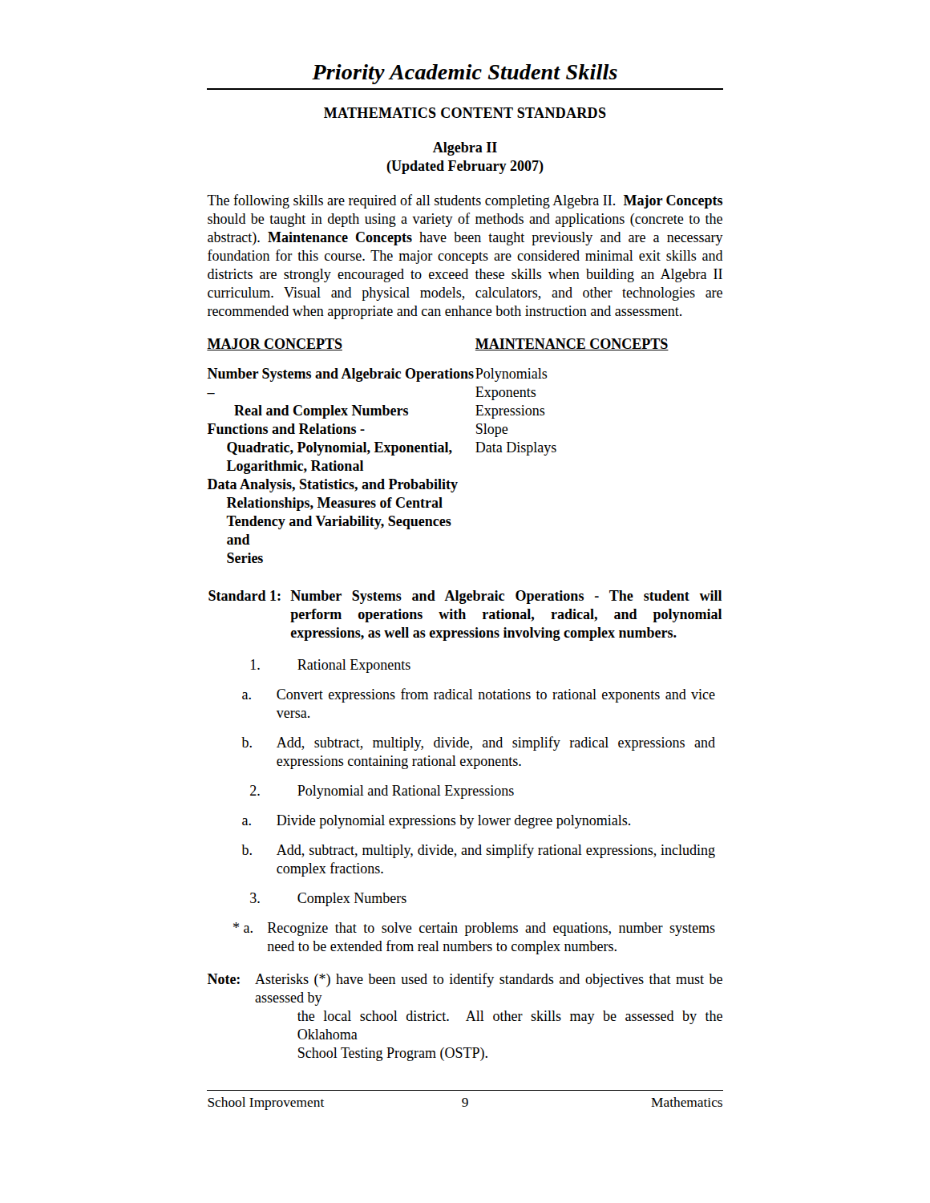Priority Academic Student Skills
MATHEMATICS CONTENT STANDARDS
Algebra II
(Updated February 2007)
The following skills are required of all students completing Algebra II. Major Concepts should be taught in depth using a variety of methods and applications (concrete to the abstract). Maintenance Concepts have been taught previously and are a necessary foundation for this course. The major concepts are considered minimal exit skills and districts are strongly encouraged to exceed these skills when building an Algebra II curriculum. Visual and physical models, calculators, and other technologies are recommended when appropriate and can enhance both instruction and assessment.
| MAJOR CONCEPTS | MAINTENANCE CONCEPTS |
| Number Systems and Algebraic Operations – Real and Complex Numbers Functions and Relations - Quadratic, Polynomial, Exponential, Logarithmic, Rational Data Analysis, Statistics, and Probability Relationships, Measures of Central Tendency and Variability, Sequences and Series | Polynomials Exponents Expressions Slope Data Displays |
| Standard 1: | Number Systems and Algebraic Operations - The student will perform operations with rational, radical, and polynomial expressions, as well as expressions involving complex numbers. |
1.
Rational Exponents
a.
Convert expressions from radical notations to rational exponents and vice versa.
b.
Add, subtract, multiply, divide, and simplify radical expressions and expressions containing rational exponents.
2.
Polynomial and Rational Expressions
a.
Divide polynomial expressions by lower degree polynomials.
b.
Add, subtract, multiply, divide, and simplify rational expressions, including complex fractions.
3.
Complex Numbers
* a.
Recognize that to solve certain problems and equations, number systems need to be extended from real numbers to complex numbers.
Note:
Asterisks (*) have been used to identify standards and objectives that must be assessed by the local school district. All other skills may be assessed by the Oklahoma School Testing Program (OSTP).
| School Improvement | 9 | Mathematics |